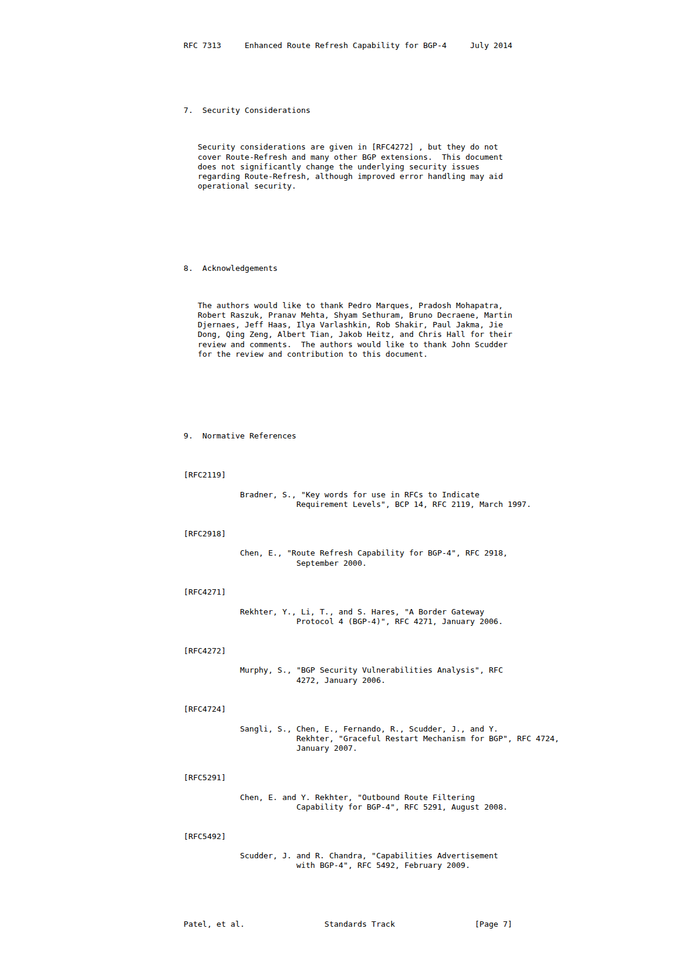RFC 7313 Enhanced Route Refresh Capability for BGP-4 July 2014
7. Security Considerations
Security considerations are given in [RFC4272] , but they do not cover Route-Refresh and many other BGP extensions. This document does not significantly change the underlying security issues regarding Route-Refresh, although improved error handling may aid operational security.
8. Acknowledgements
The authors would like to thank Pedro Marques, Pradosh Mohapatra, Robert Raszuk, Pranav Mehta, Shyam Sethuram, Bruno Decraene, Martin Djernaes, Jeff Haas, Ilya Varlashkin, Rob Shakir, Paul Jakma, Jie Dong, Qing Zeng, Albert Tian, Jakob Heitz, and Chris Hall for their review and comments. The authors would like to thank John Scudder for the review and contribution to this document.
9. Normative References
[RFC2119]
Bradner, S., "Key words for use in RFCs to Indicate Requirement Levels", BCP 14, RFC 2119, March 1997.
[RFC2918]
Chen, E., "Route Refresh Capability for BGP-4", RFC 2918, September 2000.
[RFC4271]
Rekhter, Y., Li, T., and S. Hares, "A Border Gateway Protocol 4 (BGP-4)", RFC 4271, January 2006.
[RFC4272]
Murphy, S., "BGP Security Vulnerabilities Analysis", RFC 4272, January 2006.
[RFC4724]
Sangli, S., Chen, E., Fernando, R., Scudder, J., and Y. Rekhter, "Graceful Restart Mechanism for BGP", RFC 4724, January 2007.
[RFC5291]
Chen, E. and Y. Rekhter, "Outbound Route Filtering Capability for BGP-4", RFC 5291, August 2008.
[RFC5492]
Scudder, J. and R. Chandra, "Capabilities Advertisement with BGP-4", RFC 5492, February 2009.
Patel, et al. Standards Track [Page 7]